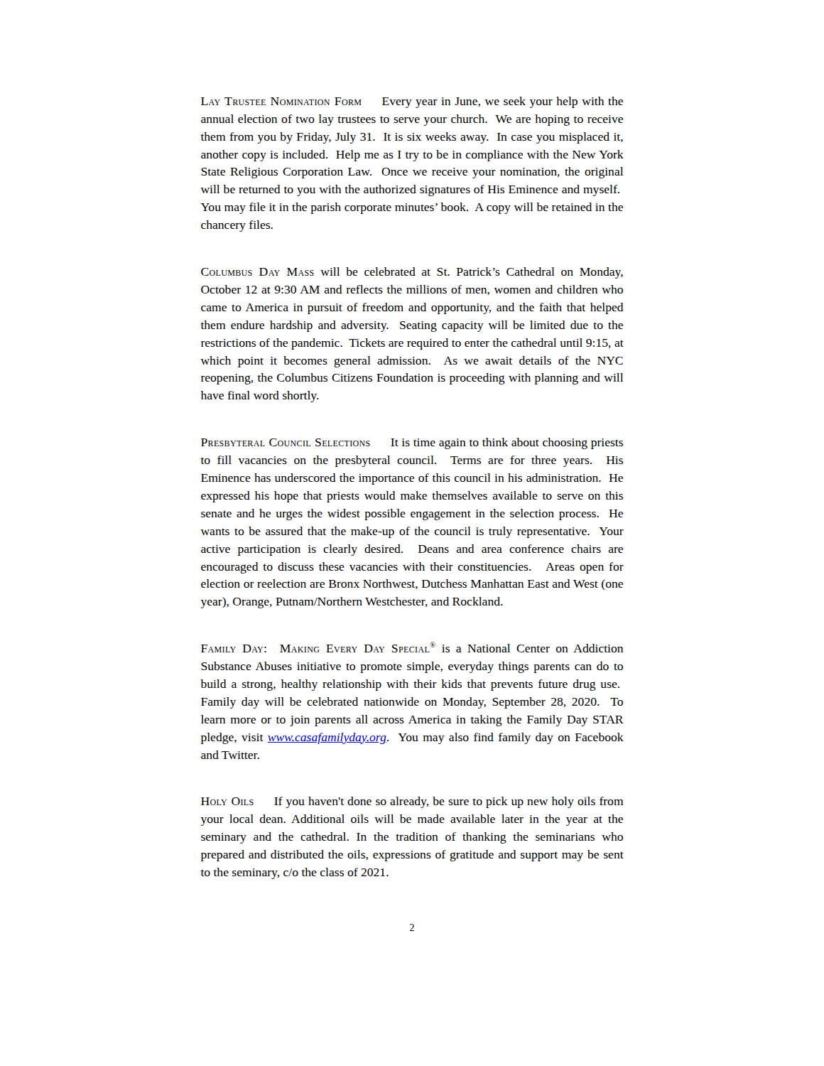Lay Trustee Nomination Form Every year in June, we seek your help with the annual election of two lay trustees to serve your church. We are hoping to receive them from you by Friday, July 31. It is six weeks away. In case you misplaced it, another copy is included. Help me as I try to be in compliance with the New York State Religious Corporation Law. Once we receive your nomination, the original will be returned to you with the authorized signatures of His Eminence and myself. You may file it in the parish corporate minutes’ book. A copy will be retained in the chancery files.
Columbus Day Mass will be celebrated at St. Patrick’s Cathedral on Monday, October 12 at 9:30 AM and reflects the millions of men, women and children who came to America in pursuit of freedom and opportunity, and the faith that helped them endure hardship and adversity. Seating capacity will be limited due to the restrictions of the pandemic. Tickets are required to enter the cathedral until 9:15, at which point it becomes general admission. As we await details of the NYC reopening, the Columbus Citizens Foundation is proceeding with planning and will have final word shortly.
Presbyteral Council Selections It is time again to think about choosing priests to fill vacancies on the presbyteral council. Terms are for three years. His Eminence has underscored the importance of this council in his administration. He expressed his hope that priests would make themselves available to serve on this senate and he urges the widest possible engagement in the selection process. He wants to be assured that the make-up of the council is truly representative. Your active participation is clearly desired. Deans and area conference chairs are encouraged to discuss these vacancies with their constituencies. Areas open for election or reelection are Bronx Northwest, Dutchess Manhattan East and West (one year), Orange, Putnam/Northern Westchester, and Rockland.
Family Day: Making Every Day Special® is a National Center on Addiction Substance Abuses initiative to promote simple, everyday things parents can do to build a strong, healthy relationship with their kids that prevents future drug use. Family day will be celebrated nationwide on Monday, September 28, 2020. To learn more or to join parents all across America in taking the Family Day STAR pledge, visit www.casafamilyday.org. You may also find family day on Facebook and Twitter.
Holy Oils If you haven't done so already, be sure to pick up new holy oils from your local dean. Additional oils will be made available later in the year at the seminary and the cathedral. In the tradition of thanking the seminarians who prepared and distributed the oils, expressions of gratitude and support may be sent to the seminary, c/o the class of 2021.
2